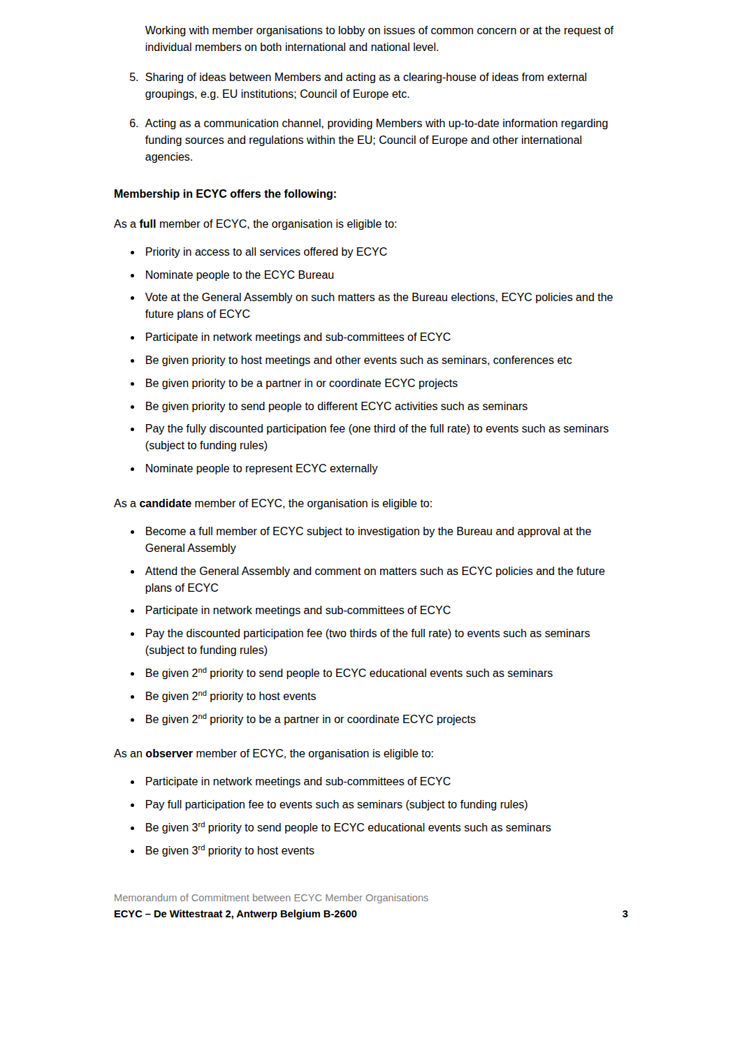Working with member organisations to lobby on issues of common concern or at the request of individual members on both international and national level.
Sharing of ideas between Members and acting as a clearing-house of ideas from external groupings, e.g. EU institutions; Council of Europe etc.
Acting as a communication channel, providing Members with up-to-date information regarding funding sources and regulations within the EU; Council of Europe and other international agencies.
Membership in ECYC offers the following:
As a full member of ECYC, the organisation is eligible to:
Priority in access to all services offered by ECYC
Nominate people to the ECYC Bureau
Vote at the General Assembly on such matters as the Bureau elections, ECYC policies and the future plans of ECYC
Participate in network meetings and sub-committees of ECYC
Be given priority to host meetings and other events such as seminars, conferences etc
Be given priority to be a partner in or coordinate ECYC projects
Be given priority to send people to different ECYC activities such as seminars
Pay the fully discounted participation fee (one third of the full rate) to events such as seminars (subject to funding rules)
Nominate people to represent ECYC externally
As a candidate member of ECYC, the organisation is eligible to:
Become a full member of ECYC subject to investigation by the Bureau and approval at the General Assembly
Attend the General Assembly and comment on matters such as ECYC policies and the future plans of ECYC
Participate in network meetings and sub-committees of ECYC
Pay the discounted participation fee (two thirds of the full rate) to events such as seminars (subject to funding rules)
Be given 2nd priority to send people to ECYC educational events such as seminars
Be given 2nd priority to host events
Be given 2nd priority to be a partner in or coordinate ECYC projects
As an observer member of ECYC, the organisation is eligible to:
Participate in network meetings and sub-committees of ECYC
Pay full participation fee to events such as seminars (subject to funding rules)
Be given 3rd priority to send people to ECYC educational events such as seminars
Be given 3rd priority to host events
Memorandum of Commitment between ECYC Member Organisations
ECYC – De Wittestraat 2, Antwerp Belgium B-26003